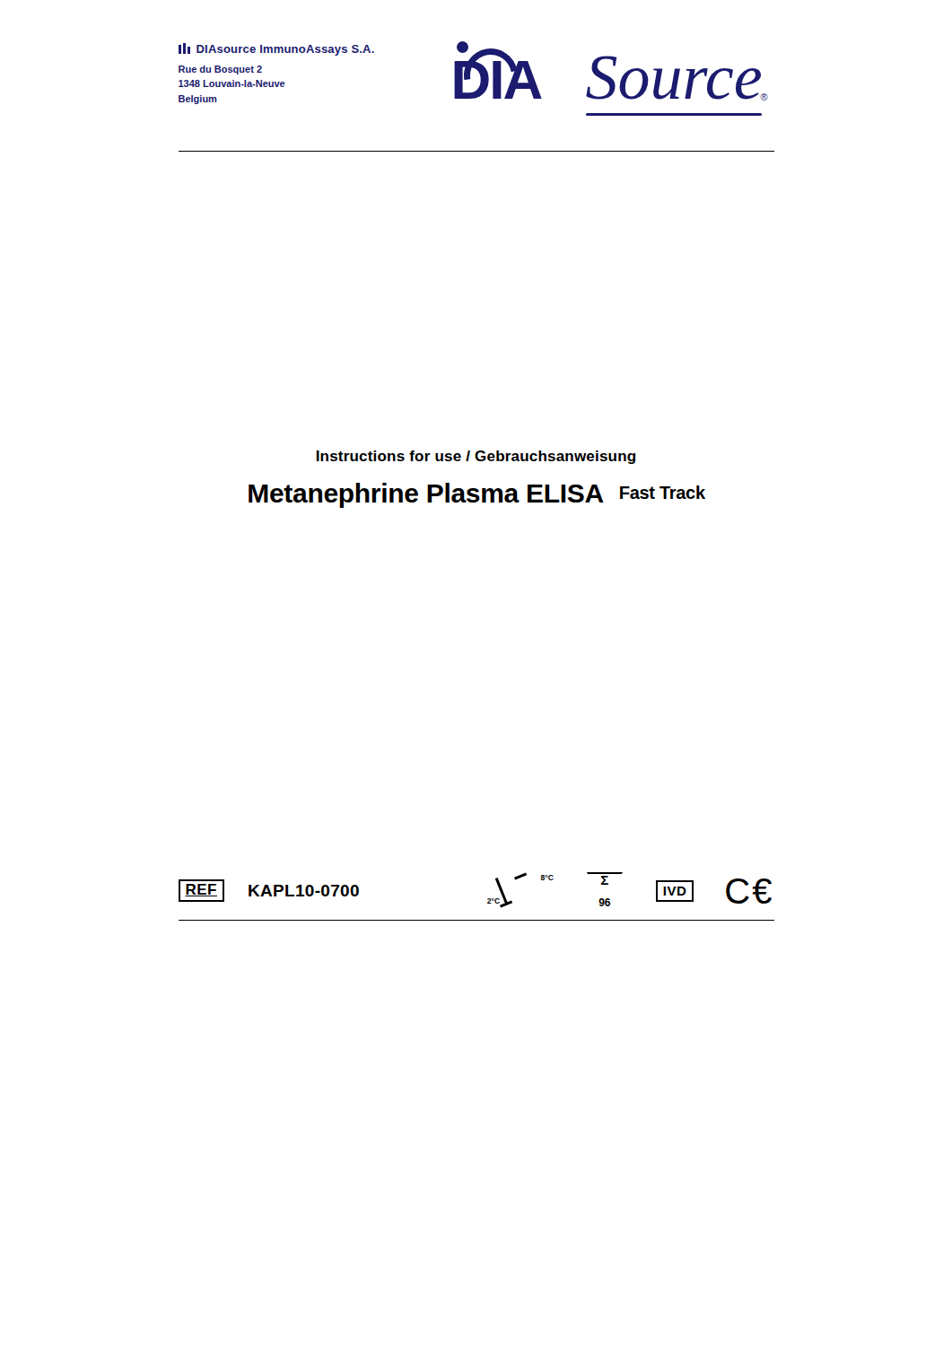DIAsource ImmunoAssays S.A.
Rue du Bosquet 2
1348 Louvain-la-Neuve
Belgium
DIA Source ®
Instructions for use / Gebrauchsanweisung
Metanephrine Plasma ELISA Fast Track
REF
KAPL10-0700
2°C 8°C
Σ
96
IVD
C€